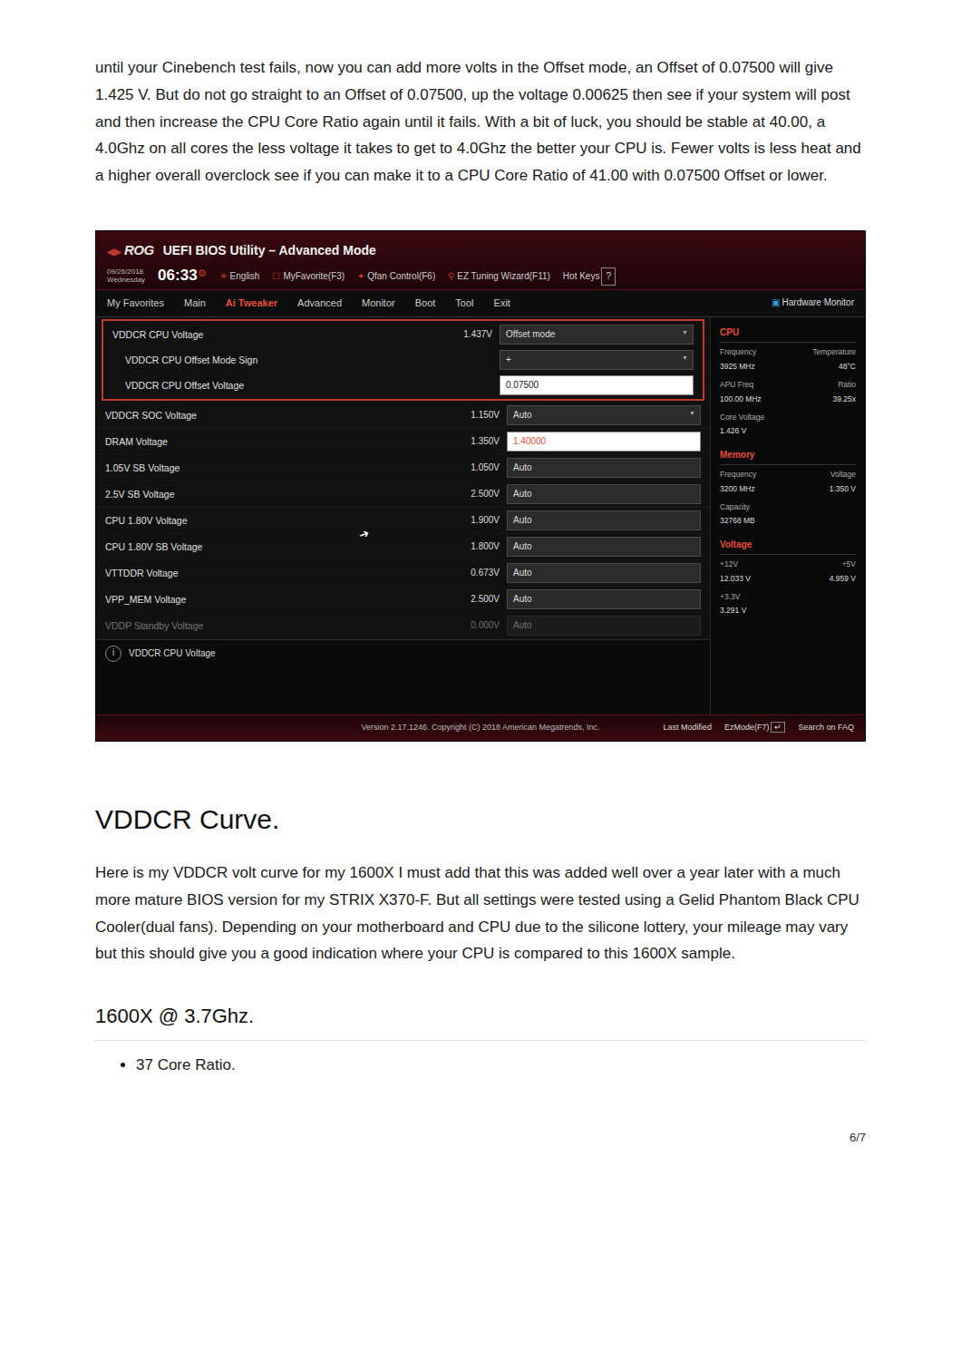until your Cinebench test fails, now you can add more volts in the Offset mode, an Offset of 0.07500 will give 1.425 V. But do not go straight to an Offset of 0.07500, up the voltage 0.00625 then see if your system will post and then increase the CPU Core Ratio again until it fails. With a bit of luck, you should be stable at 40.00, a 4.0Ghz on all cores the less voltage it takes to get to 4.0Ghz the better your CPU is. Fewer volts is less heat and a higher overall overclock see if you can make it to a CPU Core Ratio of 41.00 with 0.07500 Offset or lower.
ROG UEFI BIOS Utility – Advanced Mode
09/26/2018
Wednesday 06:33⚙ ☀English ☐MyFavorite(F3) ✦Qfan Control(F6) ⚲EZ Tuning Wizard(F11) Hot Keys?
My Favorites Main Ai Tweaker Advanced Monitor Boot Tool Exit ▣Hardware Monitor
VDDCR CPU Voltage 1.437V Offset mode
VDDCR CPU Offset Mode Sign +
VDDCR CPU Offset Voltage 0.07500
VDDCR SOC Voltage 1.150V Auto
DRAM Voltage 1.350V 1.40000
1.05V SB Voltage 1.050V Auto
2.5V SB Voltage 2.500V Auto
CPU 1.80V Voltage 1.900V Auto
CPU 1.80V SB Voltage 1.800V Auto
VTTDDR Voltage 0.673V Auto
VPP_MEM Voltage 2.500V Auto
VDDP Standby Voltage 0.000V Auto
➔
i
VDDCR CPU Voltage
CPU
Frequency Temperature
3925 MHz 48°C
APU Freq Ratio
100.00 MHz 39.25x
Core Voltage1.426 V
Memory
Frequency Voltage
3200 MHz 1.350 V
Capacity32768 MB
Voltage
+12V+5V
12.033 V 4.959 V
+3.3V3.291 V
Version 2.17.1246. Copyright (C) 2018 American Megatrends, Inc. Last Modified EzMode(F7)↵ Search on FAQ
VDDCR Curve.
Here is my VDDCR volt curve for my 1600X I must add that this was added well over a year later with a much more mature BIOS version for my STRIX X370-F. But all settings were tested using a Gelid Phantom Black CPU Cooler(dual fans). Depending on your motherboard and CPU due to the silicone lottery, your mileage may vary but this should give you a good indication where your CPU is compared to this 1600X sample.
1600X @ 3.7Ghz.
37 Core Ratio.
6/7